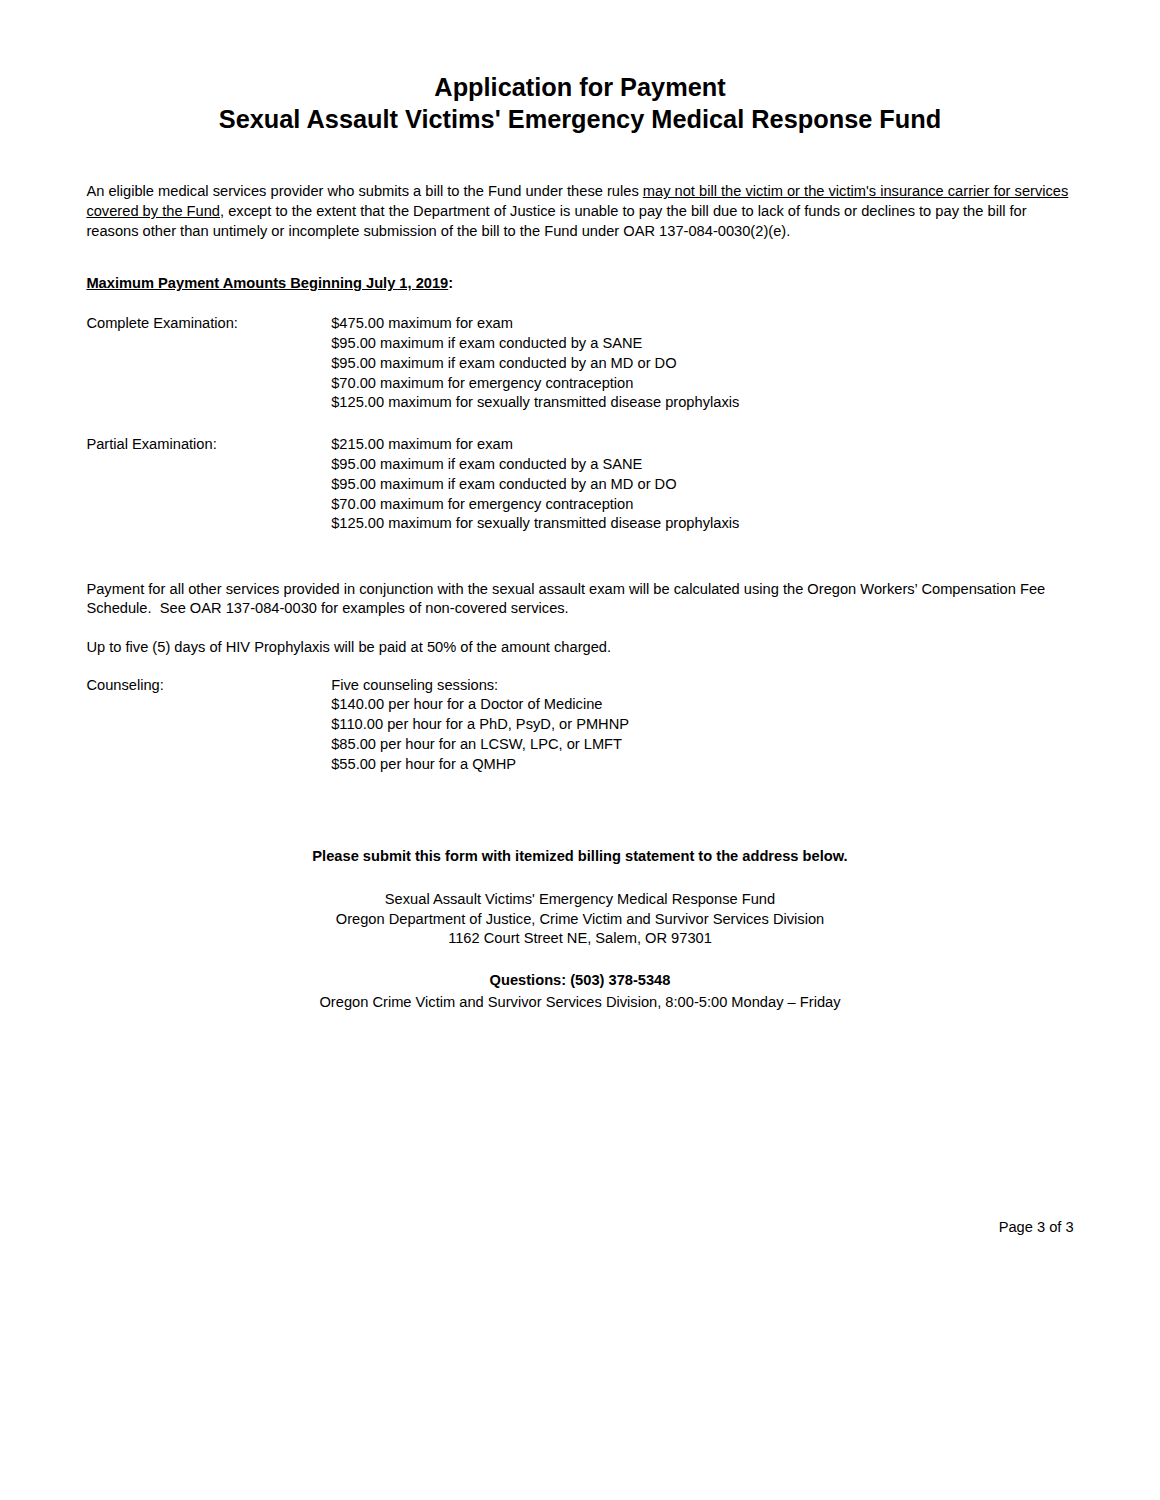Application for PaymentSexual Assault Victims' Emergency Medical Response Fund
An eligible medical services provider who submits a bill to the Fund under these rules may not bill the victim or the victim's insurance carrier for services covered by the Fund, except to the extent that the Department of Justice is unable to pay the bill due to lack of funds or declines to pay the bill for reasons other than untimely or incomplete submission of the bill to the Fund under OAR 137-084-0030(2)(e).
Maximum Payment Amounts Beginning July 1, 2019:
| Complete Examination: | $475.00 maximum for exam $95.00 maximum if exam conducted by a SANE $95.00 maximum if exam conducted by an MD or DO $70.00 maximum for emergency contraception $125.00 maximum for sexually transmitted disease prophylaxis |
| Partial Examination: | $215.00 maximum for exam $95.00 maximum if exam conducted by a SANE $95.00 maximum if exam conducted by an MD or DO $70.00 maximum for emergency contraception $125.00 maximum for sexually transmitted disease prophylaxis |
Payment for all other services provided in conjunction with the sexual assault exam will be calculated using the Oregon Workers’ Compensation Fee Schedule. See OAR 137-084-0030 for examples of non-covered services.
Up to five (5) days of HIV Prophylaxis will be paid at 50% of the amount charged.
| Counseling: | Five counseling sessions: $140.00 per hour for a Doctor of Medicine $110.00 per hour for a PhD, PsyD, or PMHNP $85.00 per hour for an LCSW, LPC, or LMFT $55.00 per hour for a QMHP |
Please submit this form with itemized billing statement to the address below.
Sexual Assault Victims' Emergency Medical Response Fund
Oregon Department of Justice, Crime Victim and Survivor Services Division
1162 Court Street NE, Salem, OR 97301
Questions: (503) 378-5348
Oregon Crime Victim and Survivor Services Division, 8:00-5:00 Monday – Friday
Page 3 of 3